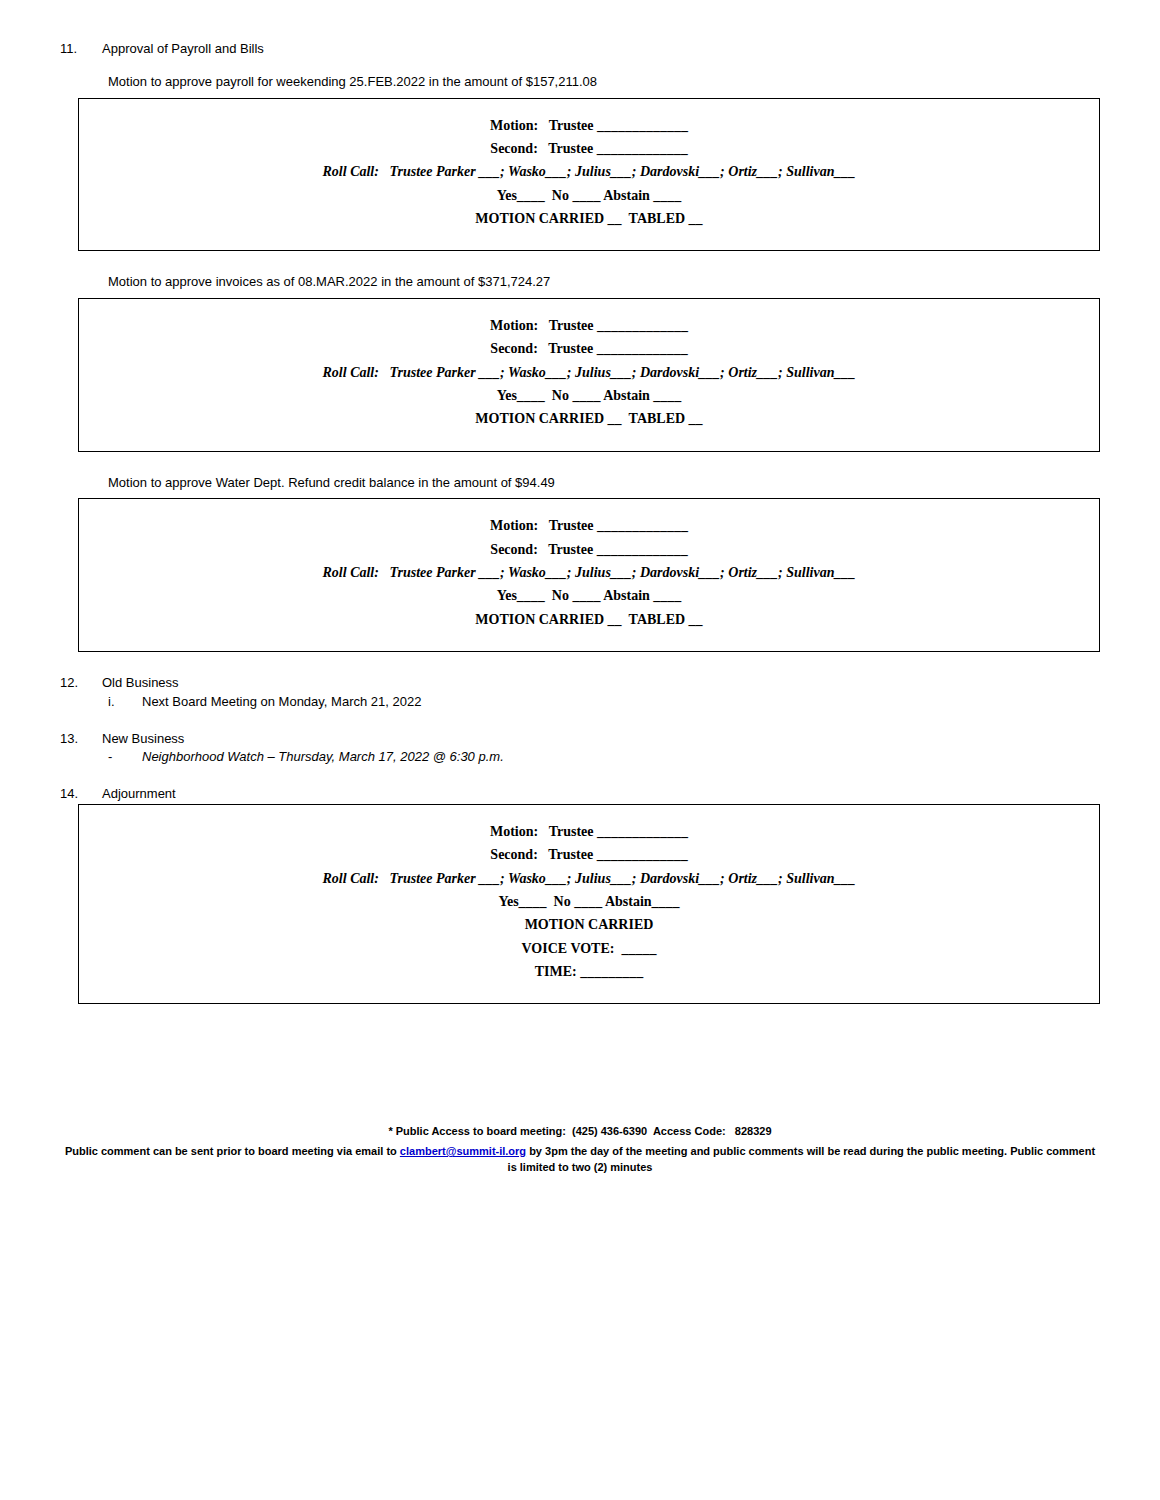11. Approval of Payroll and Bills
Motion to approve payroll for weekending 25.FEB.2022 in the amount of $157,211.08
Motion: Trustee _____________
Second: Trustee _____________
Roll Call: Trustee Parker ___; Wasko___; Julius___; Dardovski___; Ortiz___; Sullivan___
Yes____ No ____ Abstain ____
MOTION CARRIED __ TABLED __
Motion to approve invoices as of 08.MAR.2022 in the amount of $371,724.27
Motion: Trustee _____________
Second: Trustee _____________
Roll Call: Trustee Parker ___; Wasko___; Julius___; Dardovski___; Ortiz___; Sullivan___
Yes____ No ____ Abstain ____
MOTION CARRIED __ TABLED __
Motion to approve Water Dept. Refund credit balance in the amount of $94.49
Motion: Trustee _____________
Second: Trustee _____________
Roll Call: Trustee Parker ___; Wasko___; Julius___; Dardovski___; Ortiz___; Sullivan___
Yes____ No ____ Abstain ____
MOTION CARRIED __ TABLED __
12. Old Business
i. Next Board Meeting on Monday, March 21, 2022
13. New Business
-Neighborhood Watch – Thursday, March 17, 2022 @ 6:30 p.m.
14. Adjournment
Motion: Trustee _____________
Second: Trustee _____________
Roll Call: Trustee Parker ___; Wasko___; Julius___; Dardovski___; Ortiz___; Sullivan___
Yes____ No ____ Abstain____
MOTION CARRIED
VOICE VOTE: _____
TIME: _________
* Public Access to board meeting: (425) 436-6390 Access Code: 828329
Public comment can be sent prior to board meeting via email to clambert@summit-il.org by 3pm the day of the meeting and public comments will be read during the public meeting. Public comment is limited to two (2) minutes